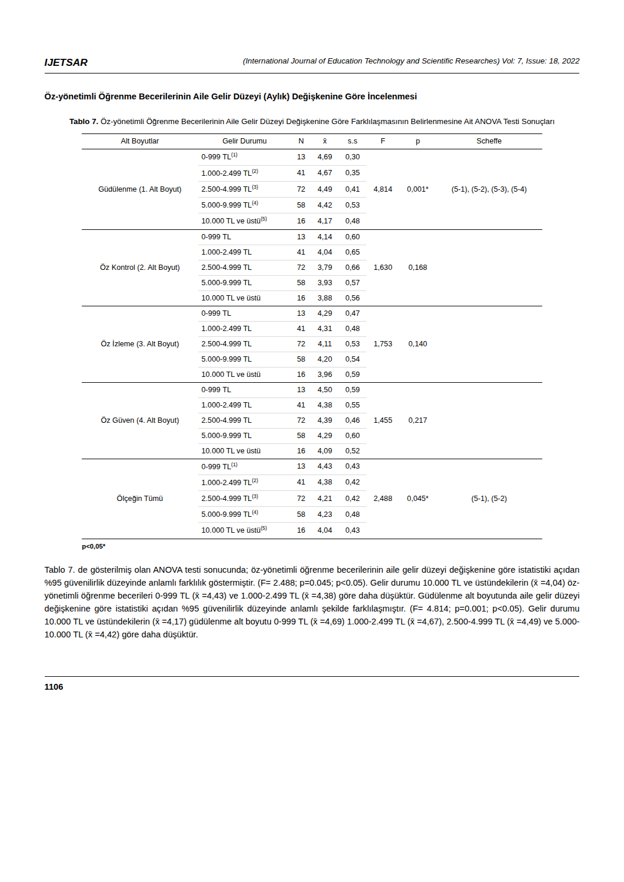IJETSAR (International Journal of Education Technology and Scientific Researches) Vol: 7, Issue: 18, 2022
Öz-yönetimli Öğrenme Becerilerinin Aile Gelir Düzeyi (Aylık) Değişkenine Göre İncelenmesi
Tablo 7. Öz-yönetimli Öğrenme Becerilerinin Aile Gelir Düzeyi Değişkenine Göre Farklılaşmasının Belirlenmesine Ait ANOVA Testi Sonuçları
| Alt Boyutlar | Gelir Durumu | N | x̄ | s.s | F | p | Scheffe |
| --- | --- | --- | --- | --- | --- | --- | --- |
| Güdülenme (1. Alt Boyut) | 0-999 TL (1) | 13 | 4,69 | 0,30 | 4,814 | 0,001* | (5-1), (5-2), (5-3), (5-4) |
| 1.000-2.499 TL (2) | 41 | 4,67 | 0,35 |
| 2.500-4.999 TL (3) | 72 | 4,49 | 0,41 |
| 5.000-9.999 TL (4) | 58 | 4,42 | 0,53 |
| 10.000 TL ve üstü (5) | 16 | 4,17 | 0,48 |
| Öz Kontrol (2. Alt Boyut) | 0-999 TL | 13 | 4,14 | 0,60 | 1,630 | 0,168 | |
| 1.000-2.499 TL | 41 | 4,04 | 0,65 |
| 2.500-4.999 TL | 72 | 3,79 | 0,66 |
| 5.000-9.999 TL | 58 | 3,93 | 0,57 |
| 10.000 TL ve üstü | 16 | 3,88 | 0,56 |
| Öz İzleme (3. Alt Boyut) | 0-999 TL | 13 | 4,29 | 0,47 | 1,753 | 0,140 | |
| 1.000-2.499 TL | 41 | 4,31 | 0,48 |
| 2.500-4.999 TL | 72 | 4,11 | 0,53 |
| 5.000-9.999 TL | 58 | 4,20 | 0,54 |
| 10.000 TL ve üstü | 16 | 3,96 | 0,59 |
| Öz Güven (4. Alt Boyut) | 0-999 TL | 13 | 4,50 | 0,59 | 1,455 | 0,217 | |
| 1.000-2.499 TL | 41 | 4,38 | 0,55 |
| 2.500-4.999 TL | 72 | 4,39 | 0,46 |
| 5.000-9.999 TL | 58 | 4,29 | 0,60 |
| 10.000 TL ve üstü | 16 | 4,09 | 0,52 |
| Ölçeğin Tümü | 0-999 TL (1) | 13 | 4,43 | 0,43 | 2,488 | 0,045* | (5-1), (5-2) |
| 1.000-2.499 TL (2) | 41 | 4,38 | 0,42 |
| 2.500-4.999 TL (3) | 72 | 4,21 | 0,42 |
| 5.000-9.999 TL (4) | 58 | 4,23 | 0,48 |
| 10.000 TL ve üstü (5) | 16 | 4,04 | 0,43 |
p<0,05*
Tablo 7. de gösterilmiş olan ANOVA testi sonucunda; öz-yönetimli öğrenme becerilerinin aile gelir düzeyi değişkenine göre istatistiki açıdan %95 güvenilirlik düzeyinde anlamlı farklılık göstermiştir. (F= 2.488; p=0.045; p<0.05). Gelir durumu 10.000 TL ve üstündekilerin (x̄ =4,04) öz- yönetimli öğrenme becerileri 0-999 TL (x̄ =4,43) ve 1.000-2.499 TL (x̄ =4,38) göre daha düşüktür. Güdülenme alt boyutunda aile gelir düzeyi değişkenine göre istatistiki açıdan %95 güvenilirlik düzeyinde anlamlı şekilde farklılaşmıştır. (F= 4.814; p=0.001; p<0.05). Gelir durumu 10.000 TL ve üstündekilerin (x̄ =4,17) güdülenme alt boyutu 0-999 TL (x̄ =4,69) 1.000-2.499 TL (x̄ =4,67), 2.500-4.999 TL (x̄ =4,49) ve 5.000-10.000 TL (x̄ =4,42) göre daha düşüktür.
1106